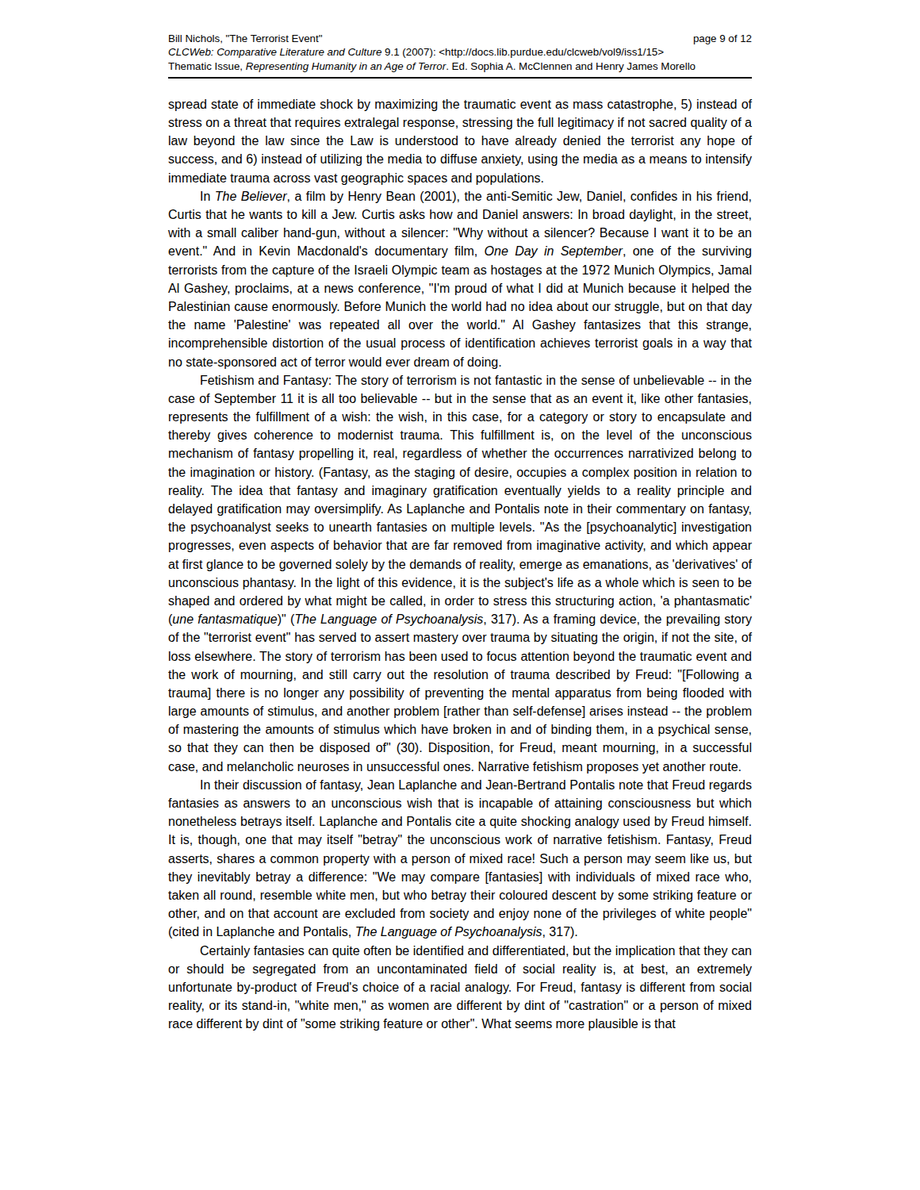Bill Nichols, "The Terrorist Event" page 9 of 12
CLCWeb: Comparative Literature and Culture 9.1 (2007): <http://docs.lib.purdue.edu/clcweb/vol9/iss1/15>
Thematic Issue, Representing Humanity in an Age of Terror. Ed. Sophia A. McClennen and Henry James Morello
spread state of immediate shock by maximizing the traumatic event as mass catastrophe, 5) instead of stress on a threat that requires extralegal response, stressing the full legitimacy if not sacred quality of a law beyond the law since the Law is understood to have already denied the terrorist any hope of success, and 6) instead of utilizing the media to diffuse anxiety, using the media as a means to intensify immediate trauma across vast geographic spaces and populations.
In The Believer, a film by Henry Bean (2001), the anti-Semitic Jew, Daniel, confides in his friend, Curtis that he wants to kill a Jew. Curtis asks how and Daniel answers: In broad daylight, in the street, with a small caliber hand-gun, without a silencer: "Why without a silencer? Because I want it to be an event." And in Kevin Macdonald's documentary film, One Day in September, one of the surviving terrorists from the capture of the Israeli Olympic team as hostages at the 1972 Munich Olympics, Jamal Al Gashey, proclaims, at a news conference, "I'm proud of what I did at Munich because it helped the Palestinian cause enormously. Before Munich the world had no idea about our struggle, but on that day the name 'Palestine' was repeated all over the world." Al Gashey fantasizes that this strange, incomprehensible distortion of the usual process of identification achieves terrorist goals in a way that no state-sponsored act of terror would ever dream of doing.
Fetishism and Fantasy: The story of terrorism is not fantastic in the sense of unbelievable -- in the case of September 11 it is all too believable -- but in the sense that as an event it, like other fantasies, represents the fulfillment of a wish: the wish, in this case, for a category or story to encapsulate and thereby gives coherence to modernist trauma. This fulfillment is, on the level of the unconscious mechanism of fantasy propelling it, real, regardless of whether the occurrences narrativized belong to the imagination or history. (Fantasy, as the staging of desire, occupies a complex position in relation to reality. The idea that fantasy and imaginary gratification eventually yields to a reality principle and delayed gratification may oversimplify. As Laplanche and Pontalis note in their commentary on fantasy, the psychoanalyst seeks to unearth fantasies on multiple levels. "As the [psychoanalytic] investigation progresses, even aspects of behavior that are far removed from imaginative activity, and which appear at first glance to be governed solely by the demands of reality, emerge as emanations, as 'derivatives' of unconscious phantasy. In the light of this evidence, it is the subject's life as a whole which is seen to be shaped and ordered by what might be called, in order to stress this structuring action, 'a phantasmatic' (une fantasmatique)" (The Language of Psychoanalysis, 317). As a framing device, the prevailing story of the "terrorist event" has served to assert mastery over trauma by situating the origin, if not the site, of loss elsewhere. The story of terrorism has been used to focus attention beyond the traumatic event and the work of mourning, and still carry out the resolution of trauma described by Freud: "[Following a trauma] there is no longer any possibility of preventing the mental apparatus from being flooded with large amounts of stimulus, and another problem [rather than self-defense] arises instead -- the problem of mastering the amounts of stimulus which have broken in and of binding them, in a psychical sense, so that they can then be disposed of" (30). Disposition, for Freud, meant mourning, in a successful case, and melancholic neuroses in unsuccessful ones. Narrative fetishism proposes yet another route.
In their discussion of fantasy, Jean Laplanche and Jean-Bertrand Pontalis note that Freud regards fantasies as answers to an unconscious wish that is incapable of attaining consciousness but which nonetheless betrays itself. Laplanche and Pontalis cite a quite shocking analogy used by Freud himself. It is, though, one that may itself "betray" the unconscious work of narrative fetishism. Fantasy, Freud asserts, shares a common property with a person of mixed race! Such a person may seem like us, but they inevitably betray a difference: "We may compare [fantasies] with individuals of mixed race who, taken all round, resemble white men, but who betray their coloured descent by some striking feature or other, and on that account are excluded from society and enjoy none of the privileges of white people" (cited in Laplanche and Pontalis, The Language of Psychoanalysis, 317).
Certainly fantasies can quite often be identified and differentiated, but the implication that they can or should be segregated from an uncontaminated field of social reality is, at best, an extremely unfortunate by-product of Freud's choice of a racial analogy. For Freud, fantasy is different from social reality, or its stand-in, "white men," as women are different by dint of "castration" or a person of mixed race different by dint of "some striking feature or other". What seems more plausible is that